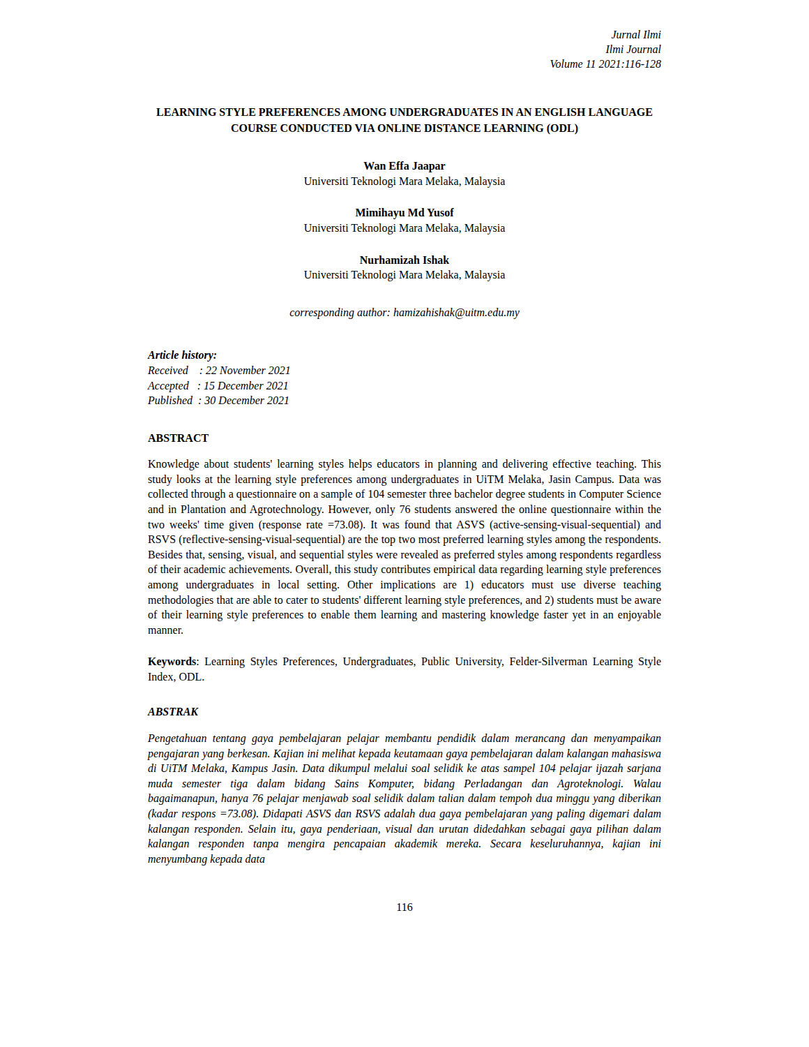Jurnal Ilmi
Ilmi Journal
Volume 11 2021:116-128
Learning Style Preferences Among Undergraduates in an English Language Course Conducted via Online Distance Learning (ODL)
Wan Effa Jaapar
Universiti Teknologi Mara Melaka, Malaysia
Mimihayu Md Yusof
Universiti Teknologi Mara Melaka, Malaysia
Nurhamizah Ishak
Universiti Teknologi Mara Melaka, Malaysia
corresponding author: hamizahishak@uitm.edu.my
Article history:
Received : 22 November 2021
Accepted : 15 December 2021
Published : 30 December 2021
ABSTRACT
Knowledge about students' learning styles helps educators in planning and delivering effective teaching. This study looks at the learning style preferences among undergraduates in UiTM Melaka, Jasin Campus. Data was collected through a questionnaire on a sample of 104 semester three bachelor degree students in Computer Science and in Plantation and Agrotechnology. However, only 76 students answered the online questionnaire within the two weeks' time given (response rate =73.08). It was found that ASVS (active-sensing-visual-sequential) and RSVS (reflective-sensing-visual-sequential) are the top two most preferred learning styles among the respondents. Besides that, sensing, visual, and sequential styles were revealed as preferred styles among respondents regardless of their academic achievements. Overall, this study contributes empirical data regarding learning style preferences among undergraduates in local setting. Other implications are 1) educators must use diverse teaching methodologies that are able to cater to students' different learning style preferences, and 2) students must be aware of their learning style preferences to enable them learning and mastering knowledge faster yet in an enjoyable manner.
Keywords: Learning Styles Preferences, Undergraduates, Public University, Felder-Silverman Learning Style Index, ODL.
ABSTRAK
Pengetahuan tentang gaya pembelajaran pelajar membantu pendidik dalam merancang dan menyampaikan pengajaran yang berkesan. Kajian ini melihat kepada keutamaan gaya pembelajaran dalam kalangan mahasiswa di UiTM Melaka, Kampus Jasin. Data dikumpul melalui soal selidik ke atas sampel 104 pelajar ijazah sarjana muda semester tiga dalam bidang Sains Komputer, bidang Perladangan dan Agroteknologi. Walau bagaimanapun, hanya 76 pelajar menjawab soal selidik dalam talian dalam tempoh dua minggu yang diberikan (kadar respons =73.08). Didapati ASVS dan RSVS adalah dua gaya pembelajaran yang paling digemari dalam kalangan responden. Selain itu, gaya penderiaan, visual dan urutan didedahkan sebagai gaya pilihan dalam kalangan responden tanpa mengira pencapaian akademik mereka. Secara keseluruhannya, kajian ini menyumbang kepada data
116